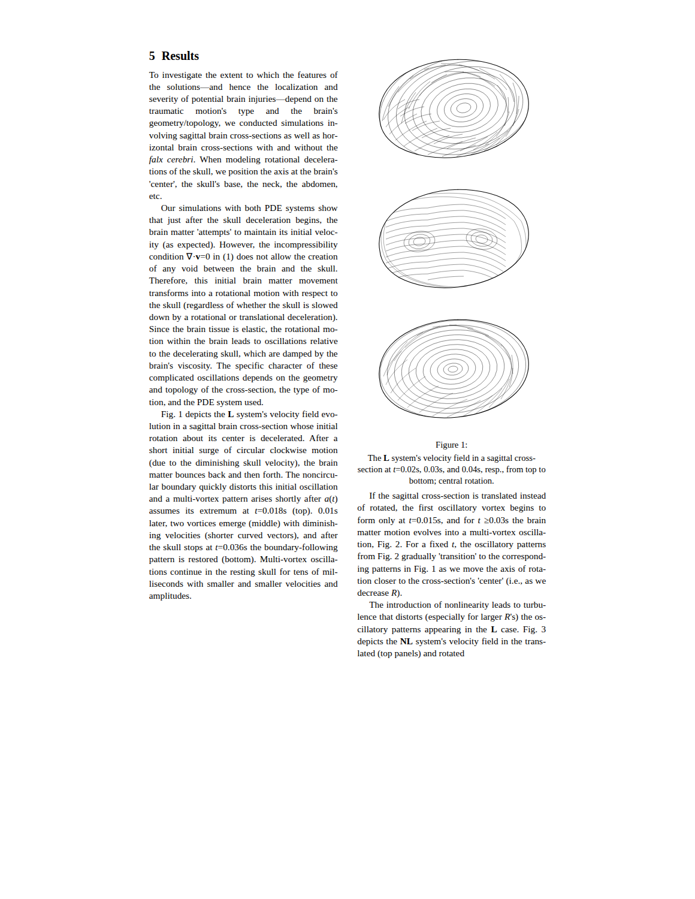5 Results
To investigate the extent to which the features of the solutions—and hence the localization and severity of potential brain injuries—depend on the traumatic motion's type and the brain's geometry/topology, we conducted simulations involving sagittal brain cross-sections as well as horizontal brain cross-sections with and without the falx cerebri. When modeling rotational decelerations of the skull, we position the axis at the brain's 'center', the skull's base, the neck, the abdomen, etc.
Our simulations with both PDE systems show that just after the skull deceleration begins, the brain matter 'attempts' to maintain its initial velocity (as expected). However, the incompressibility condition ∇·v=0 in (1) does not allow the creation of any void between the brain and the skull. Therefore, this initial brain matter movement transforms into a rotational motion with respect to the skull (regardless of whether the skull is slowed down by a rotational or translational deceleration). Since the brain tissue is elastic, the rotational motion within the brain leads to oscillations relative to the decelerating skull, which are damped by the brain's viscosity. The specific character of these complicated oscillations depends on the geometry and topology of the cross-section, the type of motion, and the PDE system used.
Fig. 1 depicts the L system's velocity field evolution in a sagittal brain cross-section whose initial rotation about its center is decelerated. After a short initial surge of circular clockwise motion (due to the diminishing skull velocity), the brain matter bounces back and then forth. The noncircular boundary quickly distorts this initial oscillation and a multi-vortex pattern arises shortly after a(t) assumes its extremum at t=0.018s (top). 0.01s later, two vortices emerge (middle) with diminishing velocities (shorter curved vectors), and after the skull stops at t=0.036s the boundary-following pattern is restored (bottom). Multi-vortex oscillations continue in the resting skull for tens of milliseconds with smaller and smaller velocities and amplitudes.
Figure 1: The L system's velocity field in a sagittal cross-section at t=0.02s, 0.03s, and 0.04s, resp., from top to bottom; central rotation.
If the sagittal cross-section is translated instead of rotated, the first oscillatory vortex begins to form only at t=0.015s, and for t ≥0.03s the brain matter motion evolves into a multi-vortex oscillation, Fig. 2. For a fixed t, the oscillatory patterns from Fig. 2 gradually 'transition' to the corresponding patterns in Fig. 1 as we move the axis of rotation closer to the cross-section's 'center' (i.e., as we decrease R).
The introduction of nonlinearity leads to turbulence that distorts (especially for larger R's) the oscillatory patterns appearing in the L case. Fig. 3 depicts the NL system's velocity field in the translated (top panels) and rotated